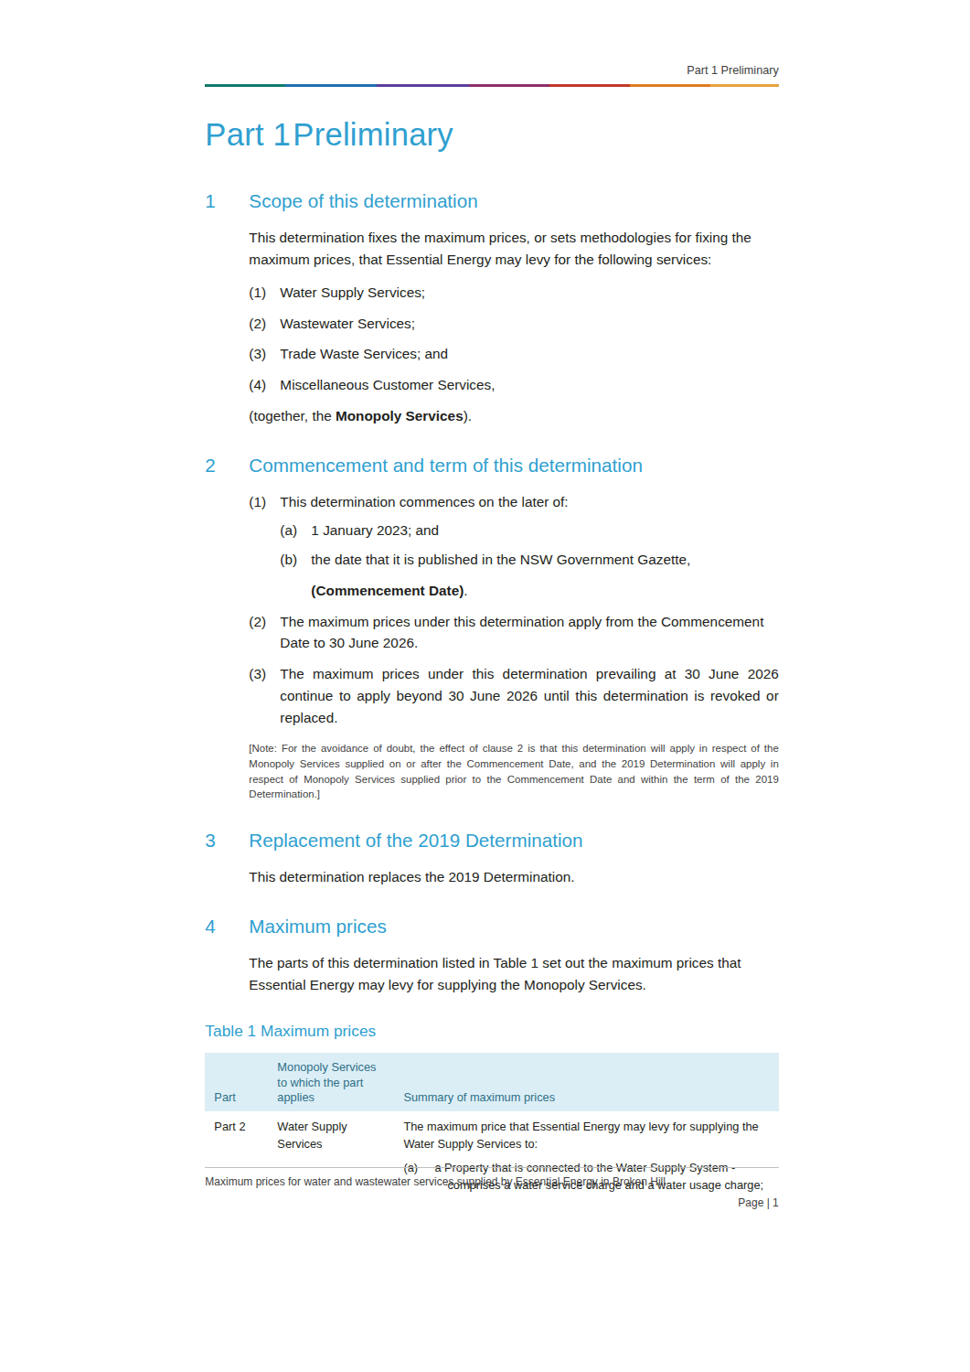Part 1 Preliminary
Part 1 Preliminary
1 Scope of this determination
This determination fixes the maximum prices, or sets methodologies for fixing the maximum prices, that Essential Energy may levy for the following services:
(1) Water Supply Services;
(2) Wastewater Services;
(3) Trade Waste Services; and
(4) Miscellaneous Customer Services,
(together, the Monopoly Services).
2 Commencement and term of this determination
(1) This determination commences on the later of:
(a) 1 January 2023; and
(b) the date that it is published in the NSW Government Gazette,
(Commencement Date).
(2) The maximum prices under this determination apply from the Commencement Date to 30 June 2026.
(3) The maximum prices under this determination prevailing at 30 June 2026 continue to apply beyond 30 June 2026 until this determination is revoked or replaced.
[Note: For the avoidance of doubt, the effect of clause 2 is that this determination will apply in respect of the Monopoly Services supplied on or after the Commencement Date, and the 2019 Determination will apply in respect of Monopoly Services supplied prior to the Commencement Date and within the term of the 2019 Determination.]
3 Replacement of the 2019 Determination
This determination replaces the 2019 Determination.
4 Maximum prices
The parts of this determination listed in Table 1 set out the maximum prices that Essential Energy may levy for supplying the Monopoly Services.
Table 1 Maximum prices
| Part | Monopoly Services to which the part applies | Summary of maximum prices |
| --- | --- | --- |
| Part 2 | Water Supply Services | The maximum price that Essential Energy may levy for supplying the Water Supply Services to: (a) a Property that is connected to the Water Supply System - comprises a water service charge and a water usage charge; |
Maximum prices for water and wastewater services supplied by Essential Energy in Broken Hill
Page | 1